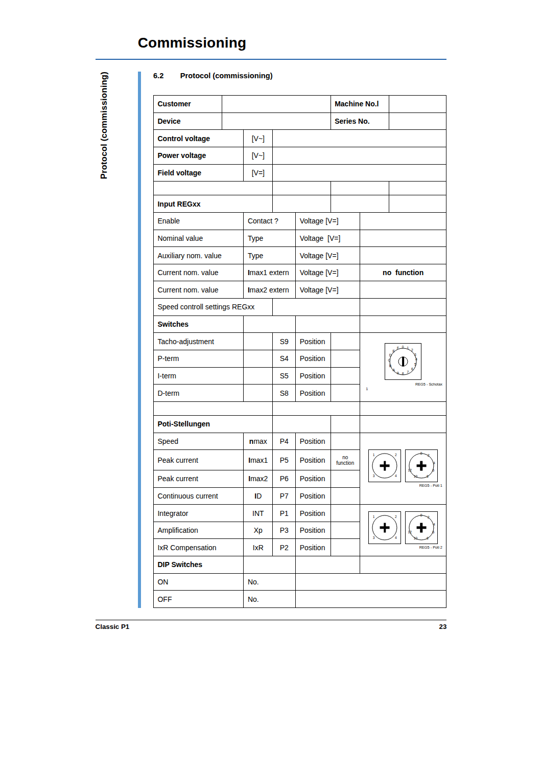Commissioning
Protocol (commissioning)
6.2 Protocol (commissioning)
| Customer | | Machine No.l | |
| Device | | Series No. | |
| Control voltage | [V~] | |
| Power voltage | [V~] | |
| Field voltage | [V=] | |
| Input REGxx | | | |
| Enable | Contact ? | Voltage [V=] | |
| Nominal value | Type | Voltage [V=] | |
| Auxiliary nom. value | Type | Voltage [V=] | |
| Current nom. value | I max1 extern | Voltage [V=] | no function |
| Current nom. value | I max2 extern | Voltage [V=] | |
| Speed controll settings REGxx | | |
| Switches | | | |
| Tacho-adjustment | | S9 | Position | | 0 1 2 3 4 5 6 7 8 9 A B C D E F REG5 - Schotax 1 |
| P-term | | S4 | Position | |
| I-term | | S5 | Position | |
| D-term | | S8 | Position | |
| Poti-Stellungen | | | |
| Speed | n max | P4 | Position | | 1 2 3 4 0 2 4 6 8 10 12 REG5 - Poti 1 |
| Peak current | I max1 | P5 | Position | no function |
| Peak current | I max2 | P6 | Position | |
| Continuous current | I D | P7 | Position | |
| Integrator | INT | P1 | Position | | 1 2 3 4 0 2 4 6 8 10 12 REG5 - Poti 2 |
| Amplification | Xp | P3 | Position | |
| IxR Compensation | IxR | P2 | Position | |
| DIP Switches | | | |
| ON | No. | |
| OFF | No. | |
Classic P1 23